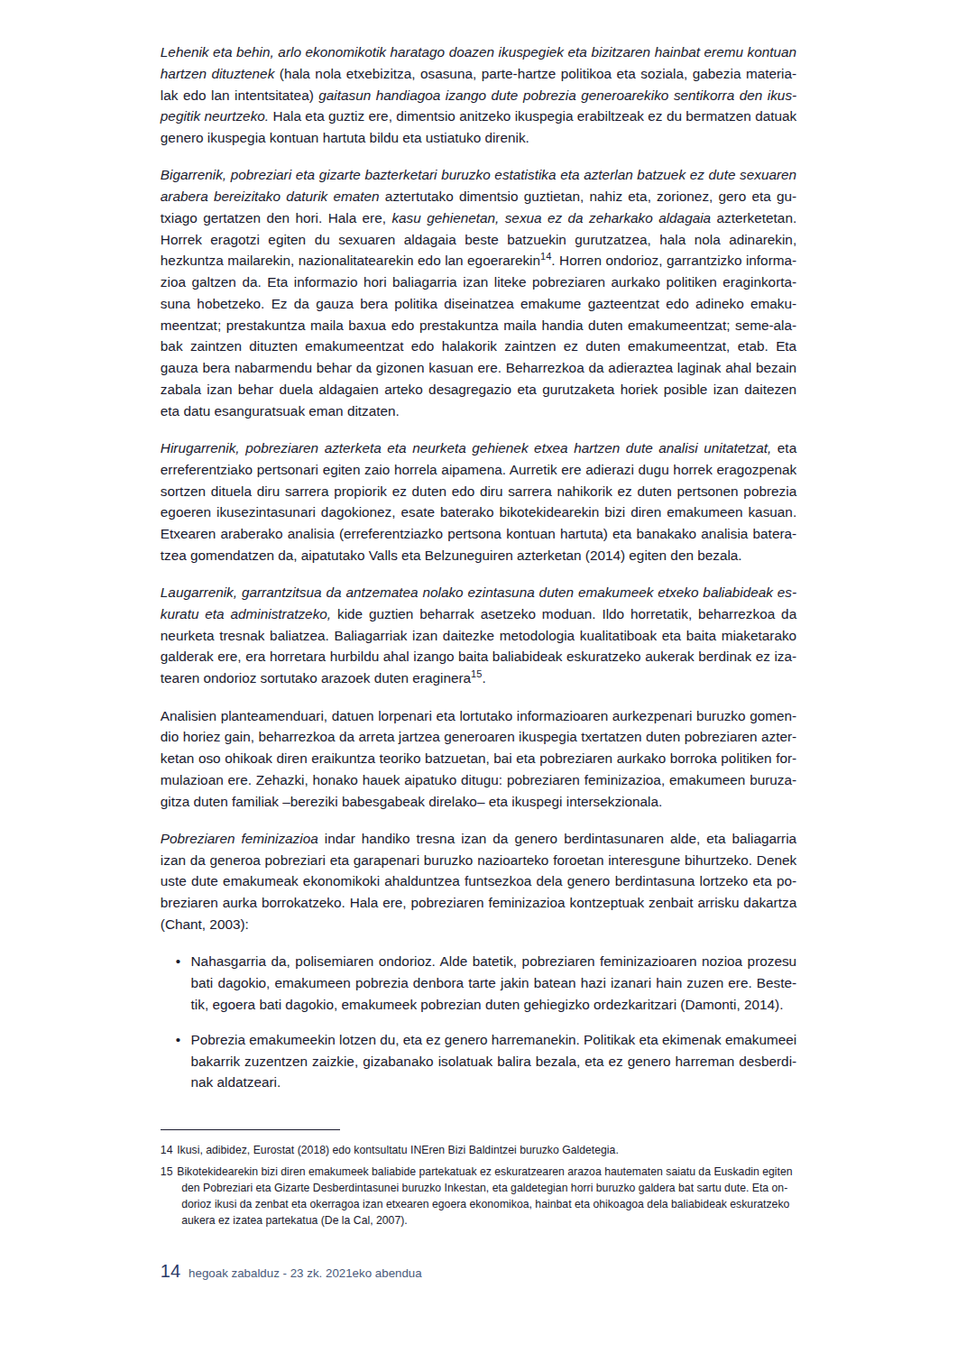Lehenik eta behin, arlo ekonomikotik haratago doazen ikuspegiek eta bizitzaren hainbat eremu kontuan hartzen dituztenek (hala nola etxebizitza, osasuna, parte-hartze politikoa eta soziala, gabezia materialak edo lan intentsitatea) gaitasun handiagoa izango dute pobrezia generoarekiko sentikorra den ikuspegitik neurtzeko. Hala eta guztiz ere, dimentsio anitzeko ikuspegia erabiltzeak ez du bermatzen datuak genero ikuspegia kontuan hartuta bildu eta ustiatuko direnik.
Bigarrenik, pobreziari eta gizarte bazterketari buruzko estatistika eta azterlan batzuek ez dute sexuaren arabera bereizitako daturik ematen aztertutako dimentsio guztietan, nahiz eta, zorionez, gero eta gutxiago gertatzen den hori. Hala ere, kasu gehienetan, sexua ez da zeharkako aldagaia azterketetan. Horrek eragotzi egiten du sexuaren aldagaia beste batzuekin gurutzatzea, hala nola adinarekin, hezkuntza mailarekin, nazionalitatearekin edo lan egoerarekin14. Horren ondorioz, garrantzizko informazioa galtzen da. Eta informazio hori baliagarria izan liteke pobreziaren aurkako politiken eraginkortasuna hobetzeko. Ez da gauza bera politika diseinatzea emakume gazteentzat edo adineko emakumeentzat; prestakuntza maila baxua edo prestakuntza maila handia duten emakumeentzat; seme-alabak zaintzen dituzten emakumeentzat edo halakorik zaintzen ez duten emakumeentzat, etab. Eta gauza bera nabarmendu behar da gizonen kasuan ere. Beharrezkoa da adieraztea laginak ahal bezain zabala izan behar duela aldagaien arteko desagregazio eta gurutzaketa horiek posible izan daitezen eta datu esanguratsuak eman ditzaten.
Hirugarrenik, pobreziaren azterketa eta neurketa gehienek etxea hartzen dute analisi unitatetzat, eta erreferentziako pertsonari egiten zaio horrela aipamena. Aurretik ere adierazi dugu horrek eragozpenak sortzen dituela diru sarrera propiorik ez duten edo diru sarrera nahikorik ez duten pertsonen pobrezia egoeren ikusezintasunari dagokionez, esate baterako bikotekidearekin bizi diren emakumeen kasuan. Etxearen araberako analisia (erreferentziazko pertsona kontuan hartuta) eta banakako analisia bateratzea gomendatzen da, aipatutako Valls eta Belzuneguiren azterketan (2014) egiten den bezala.
Laugarrenik, garrantzitsua da antzematea nolako ezintasuna duten emakumeek etxeko baliabideak eskuratu eta administratzeko, kide guztien beharrak asetzeko moduan. Ildo horretatik, beharrezkoa da neurketa tresnak baliatzea. Baliagarriak izan daitezke metodologia kualitatiboak eta baita miaketarako galderak ere, era horretara hurbildu ahal izango baita baliabideak eskuratzeko aukerak berdinak ez izatearen ondorioz sortutako arazoek duten eraginera15.
Analisien planteamenduari, datuen lorpenari eta lortutako informazioaren aurkezpenari buruzko gomendio horiez gain, beharrezkoa da arreta jartzea generoaren ikuspegia txertatzen duten pobreziaren azterketan oso ohikoak diren eraikuntza teoriko batzuetan, bai eta pobreziaren aurkako borroka politiken formulazioan ere. Zehazki, honako hauek aipatuko ditugu: pobreziaren feminizazioa, emakumeen buruzagitza duten familiak –bereziki babesgabeak direlako– eta ikuspegi intersekzionala.
Pobreziaren feminizazioa indar handiko tresna izan da genero berdintasunaren alde, eta baliagarria izan da generoa pobreziari eta garapenari buruzko nazioarteko foroetan interesgune bihurtzeko. Denek uste dute emakumeak ekonomikoki ahalduntzea funtsezkoa dela genero berdintasuna lortzeko eta pobreziaren aurka borrokatzeko. Hala ere, pobreziaren feminizazioa kontzeptuak zenbait arrisku dakartza (Chant, 2003):
Nahasgarria da, polisemiaren ondorioz. Alde batetik, pobreziaren feminizazioaren nozioa prozesu bati dagokio, emakumeen pobrezia denbora tarte jakin batean hazi izanari hain zuzen ere. Bestetik, egoera bati dagokio, emakumeek pobrezian duten gehiegizko ordezkaritzari (Damonti, 2014).
Pobrezia emakumeekin lotzen du, eta ez genero harremanekin. Politikak eta ekimenak emakumeei bakarrik zuzentzen zaizkie, gizabanako isolatuak balira bezala, eta ez genero harreman desberdinak aldatzeari.
14 Ikusi, adibidez, Eurostat (2018) edo kontsultatu INEren Bizi Baldintzei buruzko Galdetegia.
15 Bikotekidearekin bizi diren emakumeek baliabide partekatuak ez eskuratzearen arazoa hautematen saiatu da Euskadin egiten den Pobreziari eta Gizarte Desberdintasunei buruzko Inkestan, eta galdetegian horri buruzko galdera bat sartu dute. Eta ondorioz ikusi da zenbat eta okerragoa izan etxearen egoera ekonomikoa, hainbat eta ohikoagoa dela baliabideak eskuratzeko aukera ez izatea partekatua (De la Cal, 2007).
14 hegoak zabalduz - 23 zk. 2021eko abendua